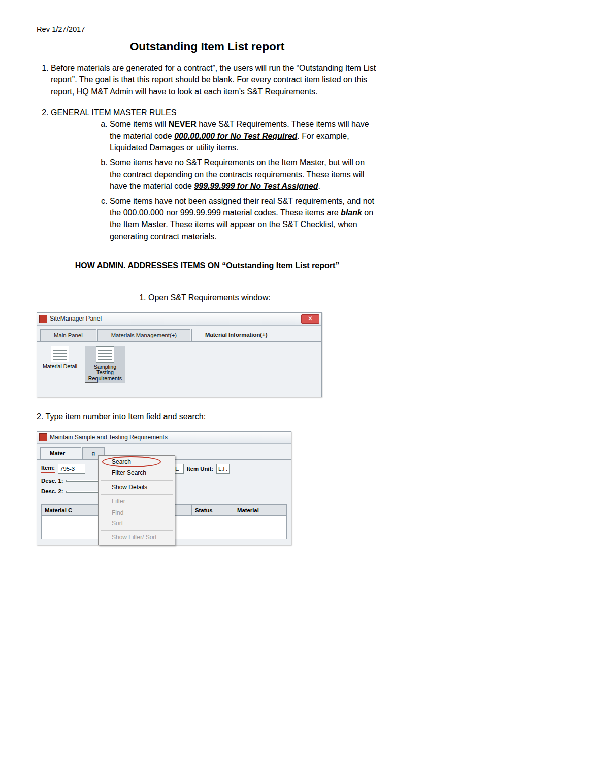Rev 1/27/2017
Outstanding Item List report
Before materials are generated for a contract”, the users will run the “Outstanding Item List report”. The goal is that this report should be blank. For every contract item listed on this report, HQ M&T Admin will have to look at each item’s S&T Requirements.
GENERAL ITEM MASTER RULES
Some items will NEVER have S&T Requirements. These items will have the material code 000.00.000 for No Test Required. For example, Liquidated Damages or utility items.
Some items have no S&T Requirements on the Item Master, but will on the contract depending on the contracts requirements. These items will have the material code 999.99.999 for No Test Assigned.
Some items have not been assigned their real S&T requirements, and not the 000.00.000 nor 999.99.999 material codes. These items are blank on the Item Master. These items will appear on the S&T Checklist, when generating contract materials.
HOW ADMIN. ADDRESSES ITEMS ON “Outstanding Item List report”
Open S&T Requirements window:
SiteManager Panel
✕
Main Panel
Materials Management(+)
Material Information(+)
Material Detail
Sampling
Testing
Requirements
2. Type item number into Item field and search:
Maintain Sample and Testing Requirements
Material
g
Search
Filter Search
Show Details
Filter
Find
Sort
Show Filter/ Sort
Item: 795-3 Item System Unit: E Item Unit: L.F.
Desc. 1:
Desc. 2:
Material C
Name
Status
Material